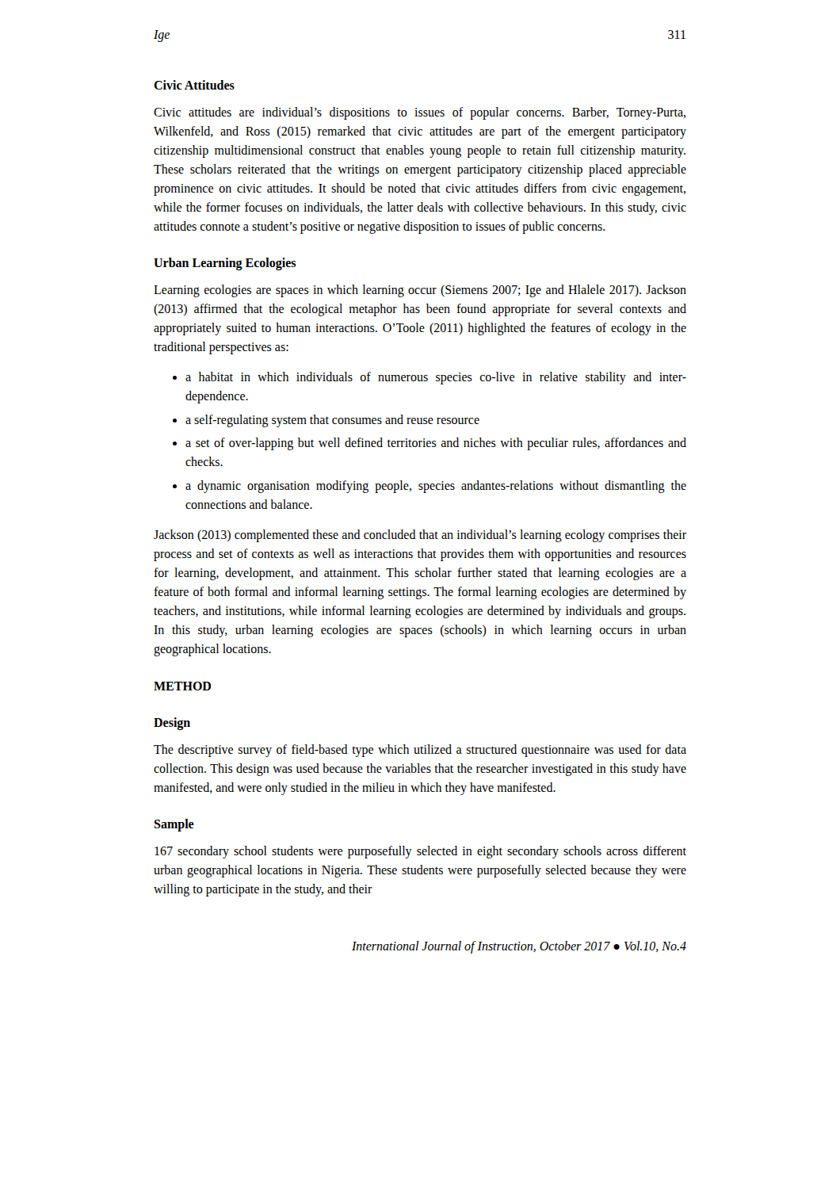Ige 311
Civic Attitudes
Civic attitudes are individual’s dispositions to issues of popular concerns. Barber, Torney-Purta, Wilkenfeld, and Ross (2015) remarked that civic attitudes are part of the emergent participatory citizenship multidimensional construct that enables young people to retain full citizenship maturity. These scholars reiterated that the writings on emergent participatory citizenship placed appreciable prominence on civic attitudes. It should be noted that civic attitudes differs from civic engagement, while the former focuses on individuals, the latter deals with collective behaviours. In this study, civic attitudes connote a student’s positive or negative disposition to issues of public concerns.
Urban Learning Ecologies
Learning ecologies are spaces in which learning occur (Siemens 2007; Ige and Hlalele 2017). Jackson (2013) affirmed that the ecological metaphor has been found appropriate for several contexts and appropriately suited to human interactions. O’Toole (2011) highlighted the features of ecology in the traditional perspectives as:
a habitat in which individuals of numerous species co-live in relative stability and inter-dependence.
a self-regulating system that consumes and reuse resource
a set of over-lapping but well defined territories and niches with peculiar rules, affordances and checks.
a dynamic organisation modifying people, species andantes-relations without dismantling the connections and balance.
Jackson (2013) complemented these and concluded that an individual’s learning ecology comprises their process and set of contexts as well as interactions that provides them with opportunities and resources for learning, development, and attainment. This scholar further stated that learning ecologies are a feature of both formal and informal learning settings. The formal learning ecologies are determined by teachers, and institutions, while informal learning ecologies are determined by individuals and groups. In this study, urban learning ecologies are spaces (schools) in which learning occurs in urban geographical locations.
METHOD
Design
The descriptive survey of field-based type which utilized a structured questionnaire was used for data collection. This design was used because the variables that the researcher investigated in this study have manifested, and were only studied in the milieu in which they have manifested.
Sample
167 secondary school students were purposefully selected in eight secondary schools across different urban geographical locations in Nigeria. These students were purposefully selected because they were willing to participate in the study, and their
International Journal of Instruction, October 2017 ● Vol.10, No.4